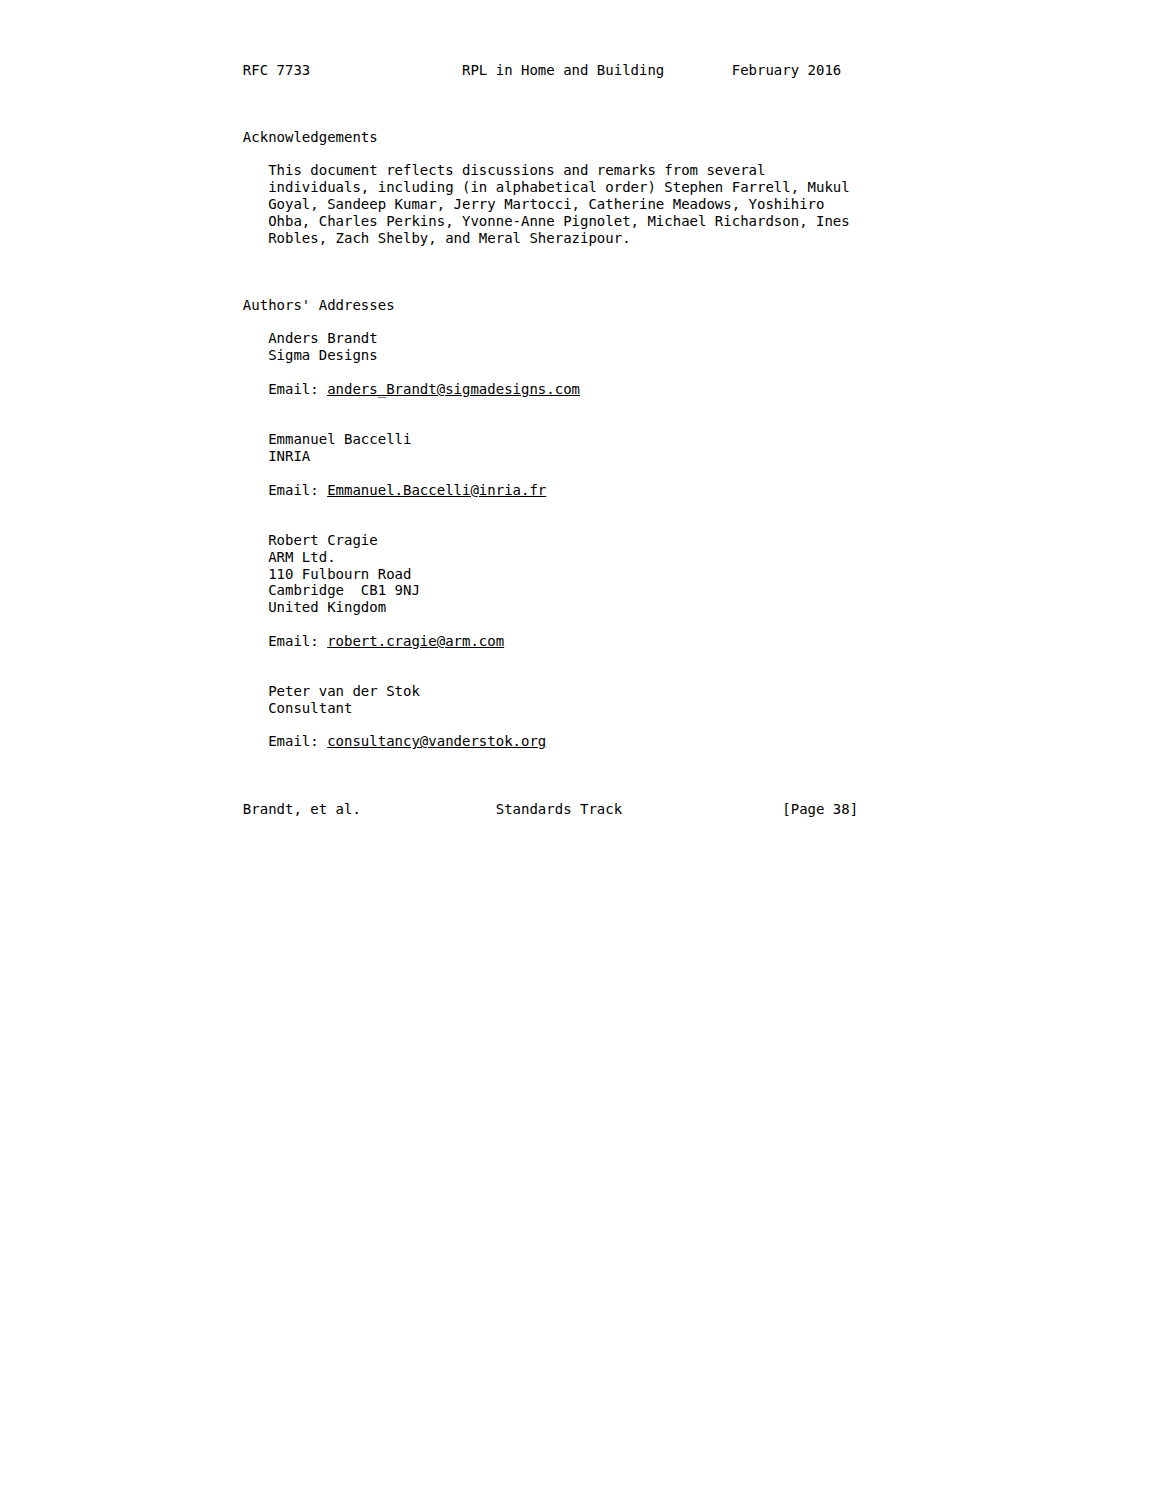RFC 7733 RPL in Home and Building February 2016
Acknowledgements
This document reflects discussions and remarks from several individuals, including (in alphabetical order) Stephen Farrell, Mukul Goyal, Sandeep Kumar, Jerry Martocci, Catherine Meadows, Yoshihiro Ohba, Charles Perkins, Yvonne-Anne Pignolet, Michael Richardson, Ines Robles, Zach Shelby, and Meral Sherazipour.
Authors' Addresses
Anders Brandt Sigma Designs Email: anders_Brandt@sigmadesigns.com Emmanuel Baccelli INRIA Email: Emmanuel.Baccelli@inria.fr Robert Cragie ARM Ltd. 110 Fulbourn Road Cambridge CB1 9NJ United Kingdom Email: robert.cragie@arm.com Peter van der Stok Consultant Email: consultancy@vanderstok.org
Brandt, et al. Standards Track [Page 38]